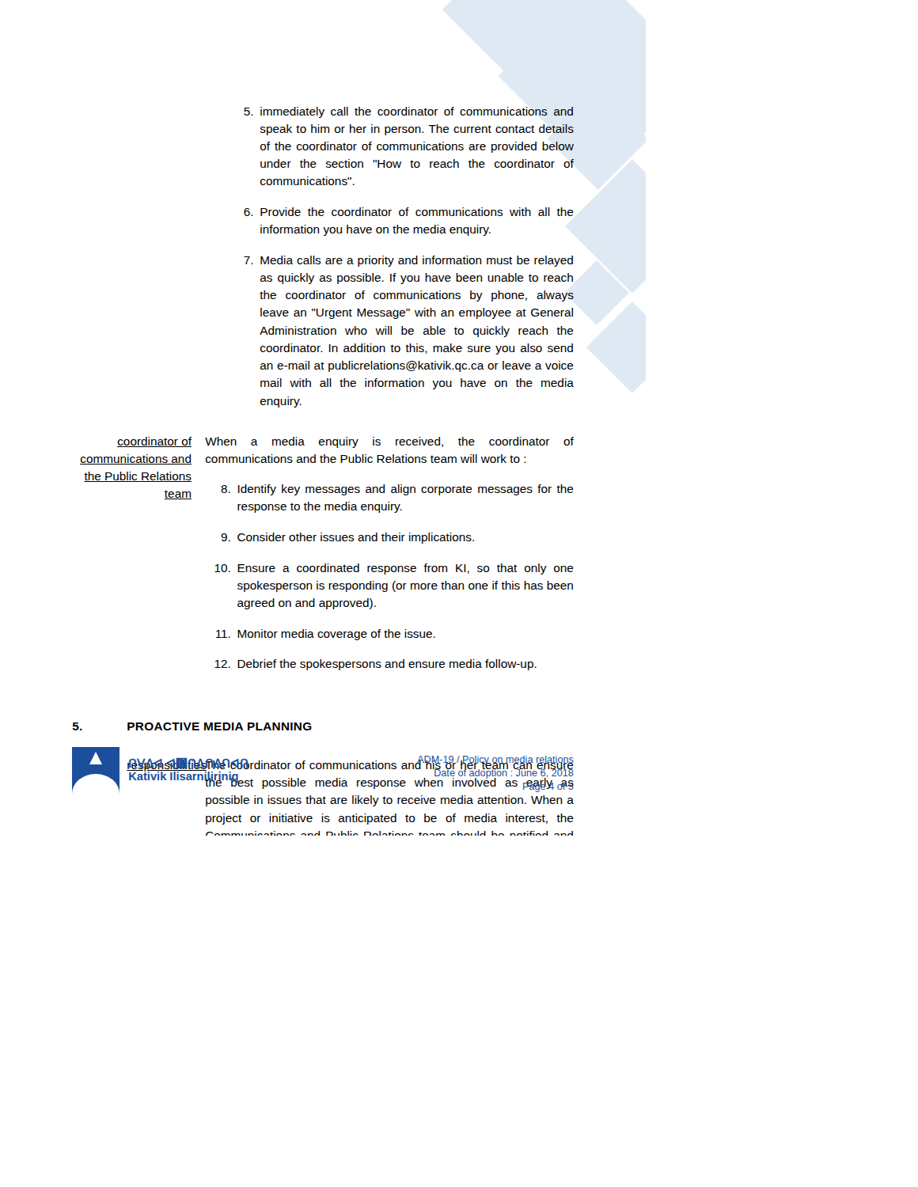5. immediately call the coordinator of communications and speak to him or her in person. The current contact details of the coordinator of communications are provided below under the section "How to reach the coordinator of communications".
6. Provide the coordinator of communications with all the information you have on the media enquiry.
7. Media calls are a priority and information must be relayed as quickly as possible. If you have been unable to reach the coordinator of communications by phone, always leave an "Urgent Message" with an employee at General Administration who will be able to quickly reach the coordinator. In addition to this, make sure you also send an e-mail at publicrelations@kativik.qc.ca or leave a voice mail with all the information you have on the media enquiry.
coordinator of communications and the Public Relations team
When a media enquiry is received, the coordinator of communications and the Public Relations team will work to :
8. Identify key messages and align corporate messages for the response to the media enquiry.
9. Consider other issues and their implications.
10. Ensure a coordinated response from KI, so that only one spokesperson is responding (or more than one if this has been agreed on and approved).
11. Monitor media coverage of the issue.
12. Debrief the spokespersons and ensure media follow-up.
5.
PROACTIVE MEDIA PLANNING
5.1
responsibilities
The coordinator of communications and his or her team can ensure the best possible media response when involved as early as possible in issues that are likely to receive media attention. When a project or initiative is anticipated to be of media interest, the Communications and Public Relations team should be notified and be involved as soon as possible, in order to determine how best to manage and optimize media coverage.
ᑎᐯᐃᐊ ᐊ᏶ᑎᐃᑎᐃᑎᐊᑎ
Kativik Ilisarniliriniq
ADM-19 / Policy on media relations
Date of adoption : June 6, 2018
Page 4 of 5